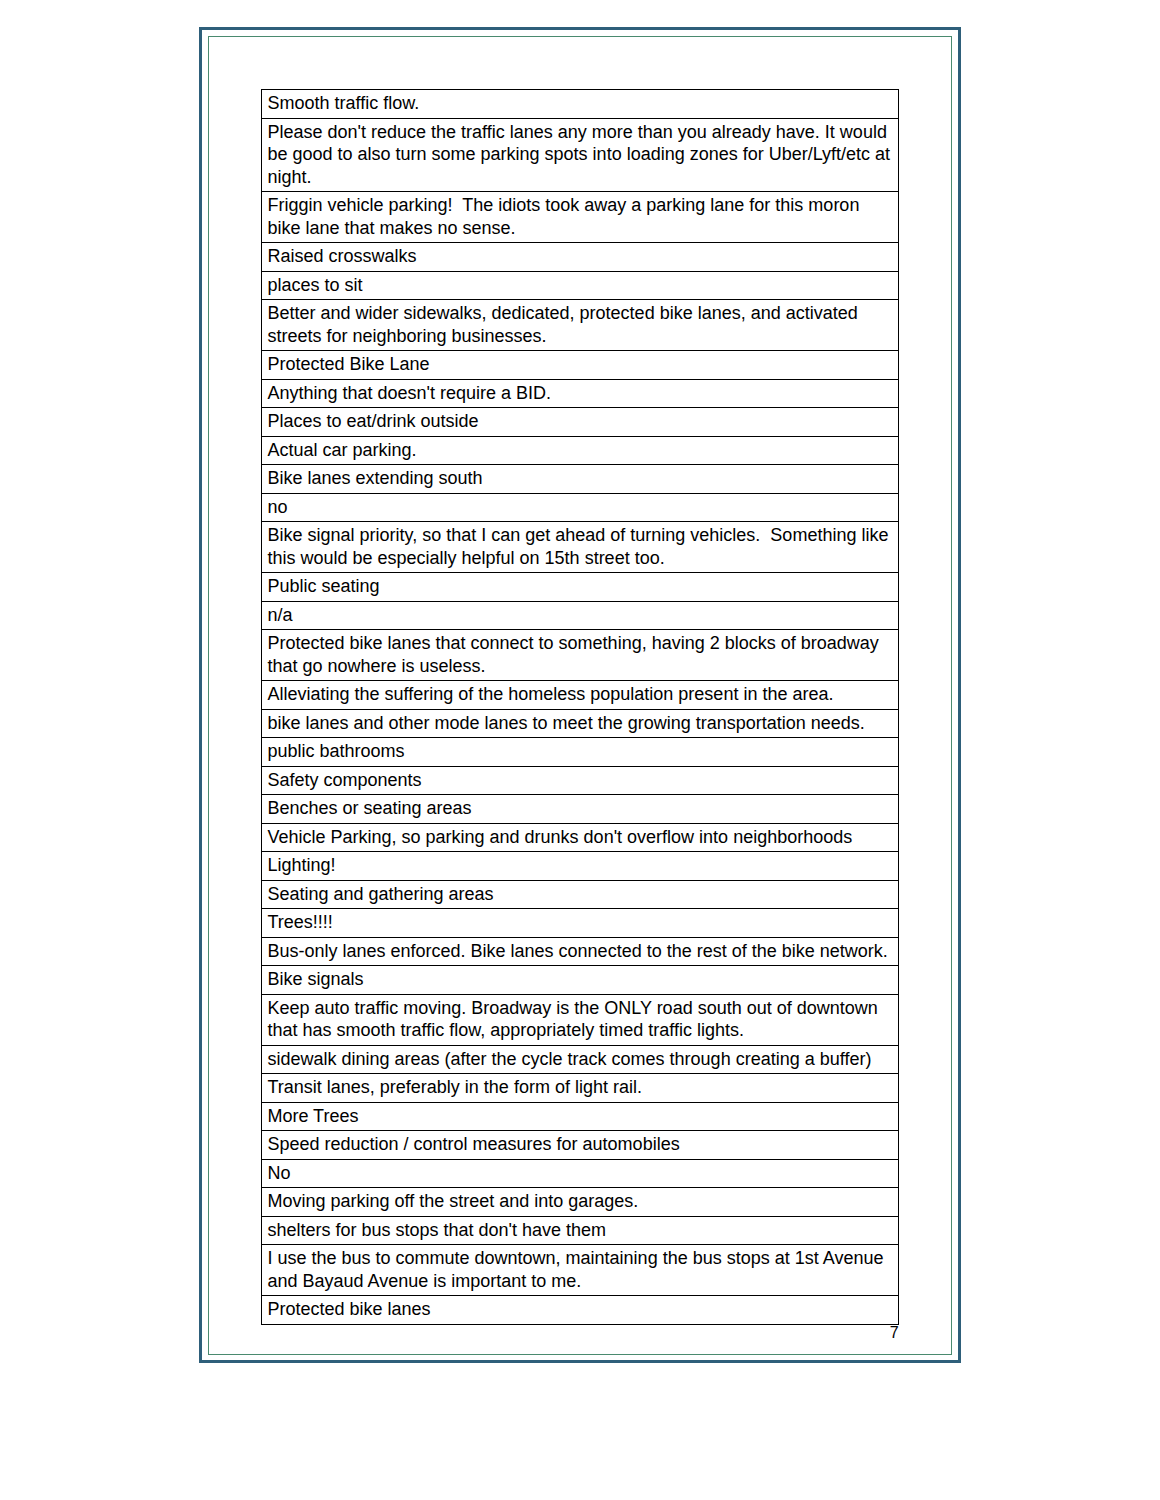| Smooth traffic flow. |
| Please don't reduce the traffic lanes any more than you already have. It would be good to also turn some parking spots into loading zones for Uber/Lyft/etc at night. |
| Friggin vehicle parking! The idiots took away a parking lane for this moron bike lane that makes no sense. |
| Raised crosswalks |
| places to sit |
| Better and wider sidewalks, dedicated, protected bike lanes, and activated streets for neighboring businesses. |
| Protected Bike Lane |
| Anything that doesn't require a BID. |
| Places to eat/drink outside |
| Actual car parking. |
| Bike lanes extending south |
| no |
| Bike signal priority, so that I can get ahead of turning vehicles. Something like this would be especially helpful on 15th street too. |
| Public seating |
| n/a |
| Protected bike lanes that connect to something, having 2 blocks of broadway that go nowhere is useless. |
| Alleviating the suffering of the homeless population present in the area. |
| bike lanes and other mode lanes to meet the growing transportation needs. |
| public bathrooms |
| Safety components |
| Benches or seating areas |
| Vehicle Parking, so parking and drunks don't overflow into neighborhoods |
| Lighting! |
| Seating and gathering areas |
| Trees!!!! |
| Bus-only lanes enforced. Bike lanes connected to the rest of the bike network. |
| Bike signals |
| Keep auto traffic moving. Broadway is the ONLY road south out of downtown that has smooth traffic flow, appropriately timed traffic lights. |
| sidewalk dining areas (after the cycle track comes through creating a buffer) |
| Transit lanes, preferably in the form of light rail. |
| More Trees |
| Speed reduction / control measures for automobiles |
| No |
| Moving parking off the street and into garages. |
| shelters for bus stops that don't have them |
| I use the bus to commute downtown, maintaining the bus stops at 1st Avenue and Bayaud Avenue is important to me. |
| Protected bike lanes |
7